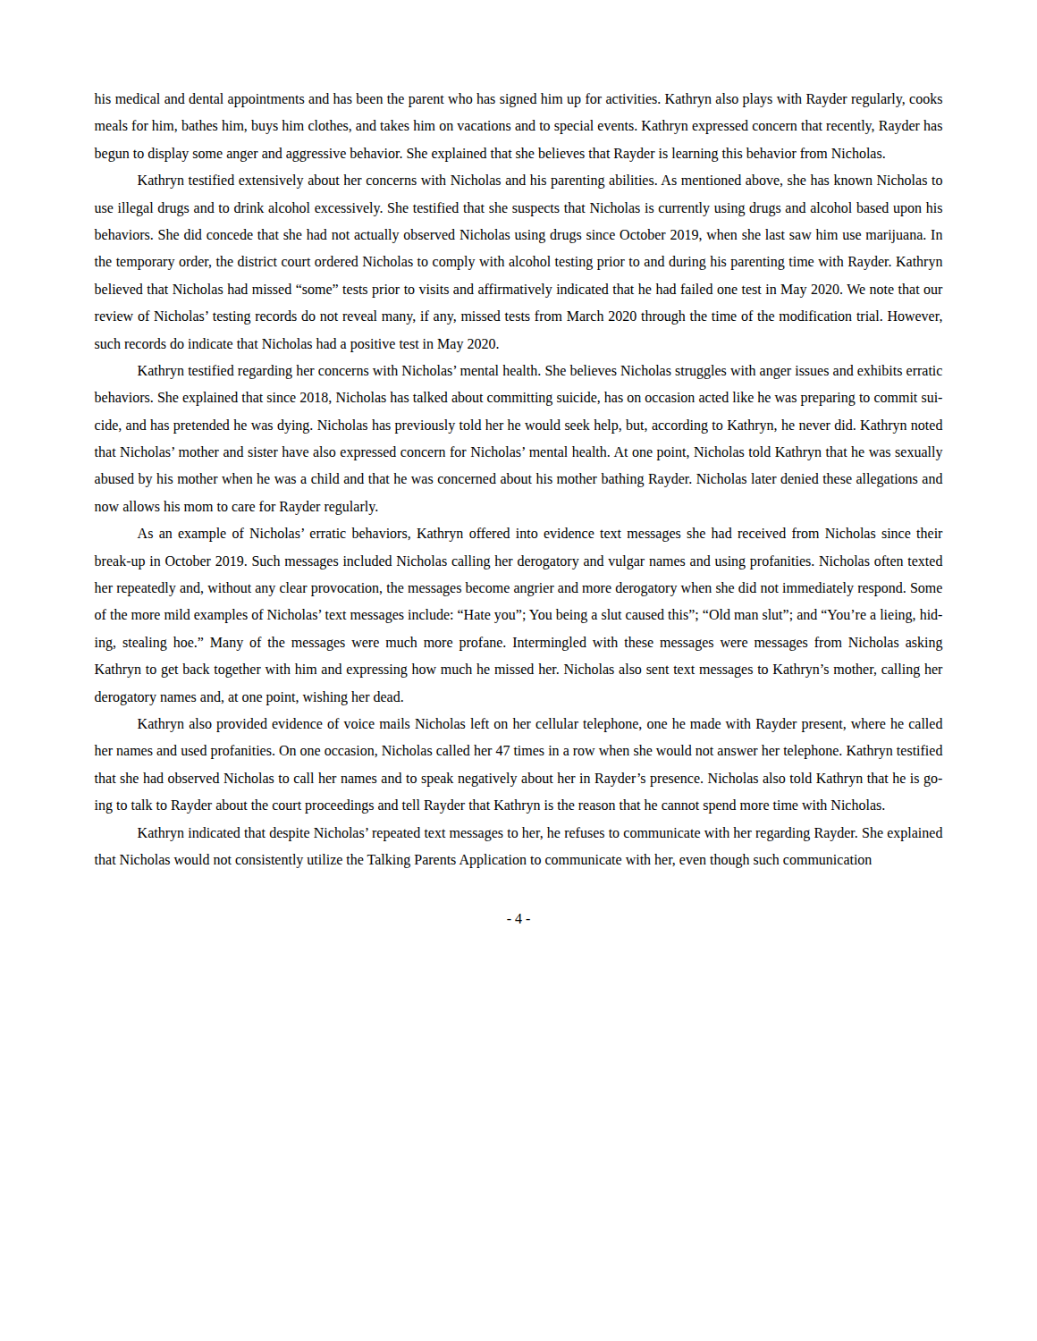his medical and dental appointments and has been the parent who has signed him up for activities. Kathryn also plays with Rayder regularly, cooks meals for him, bathes him, buys him clothes, and takes him on vacations and to special events. Kathryn expressed concern that recently, Rayder has begun to display some anger and aggressive behavior. She explained that she believes that Rayder is learning this behavior from Nicholas.
Kathryn testified extensively about her concerns with Nicholas and his parenting abilities. As mentioned above, she has known Nicholas to use illegal drugs and to drink alcohol excessively. She testified that she suspects that Nicholas is currently using drugs and alcohol based upon his behaviors. She did concede that she had not actually observed Nicholas using drugs since October 2019, when she last saw him use marijuana. In the temporary order, the district court ordered Nicholas to comply with alcohol testing prior to and during his parenting time with Rayder. Kathryn believed that Nicholas had missed “some” tests prior to visits and affirmatively indicated that he had failed one test in May 2020. We note that our review of Nicholas’ testing records do not reveal many, if any, missed tests from March 2020 through the time of the modification trial. However, such records do indicate that Nicholas had a positive test in May 2020.
Kathryn testified regarding her concerns with Nicholas’ mental health. She believes Nicholas struggles with anger issues and exhibits erratic behaviors. She explained that since 2018, Nicholas has talked about committing suicide, has on occasion acted like he was preparing to commit suicide, and has pretended he was dying. Nicholas has previously told her he would seek help, but, according to Kathryn, he never did. Kathryn noted that Nicholas’ mother and sister have also expressed concern for Nicholas’ mental health. At one point, Nicholas told Kathryn that he was sexually abused by his mother when he was a child and that he was concerned about his mother bathing Rayder. Nicholas later denied these allegations and now allows his mom to care for Rayder regularly.
As an example of Nicholas’ erratic behaviors, Kathryn offered into evidence text messages she had received from Nicholas since their break-up in October 2019. Such messages included Nicholas calling her derogatory and vulgar names and using profanities. Nicholas often texted her repeatedly and, without any clear provocation, the messages become angrier and more derogatory when she did not immediately respond. Some of the more mild examples of Nicholas’ text messages include: “Hate you”; You being a slut caused this”; “Old man slut”; and “You’re a lieing, hiding, stealing hoe.” Many of the messages were much more profane. Intermingled with these messages were messages from Nicholas asking Kathryn to get back together with him and expressing how much he missed her. Nicholas also sent text messages to Kathryn’s mother, calling her derogatory names and, at one point, wishing her dead.
Kathryn also provided evidence of voice mails Nicholas left on her cellular telephone, one he made with Rayder present, where he called her names and used profanities. On one occasion, Nicholas called her 47 times in a row when she would not answer her telephone. Kathryn testified that she had observed Nicholas to call her names and to speak negatively about her in Rayder’s presence. Nicholas also told Kathryn that he is going to talk to Rayder about the court proceedings and tell Rayder that Kathryn is the reason that he cannot spend more time with Nicholas.
Kathryn indicated that despite Nicholas’ repeated text messages to her, he refuses to communicate with her regarding Rayder. She explained that Nicholas would not consistently utilize the Talking Parents Application to communicate with her, even though such communication
- 4 -